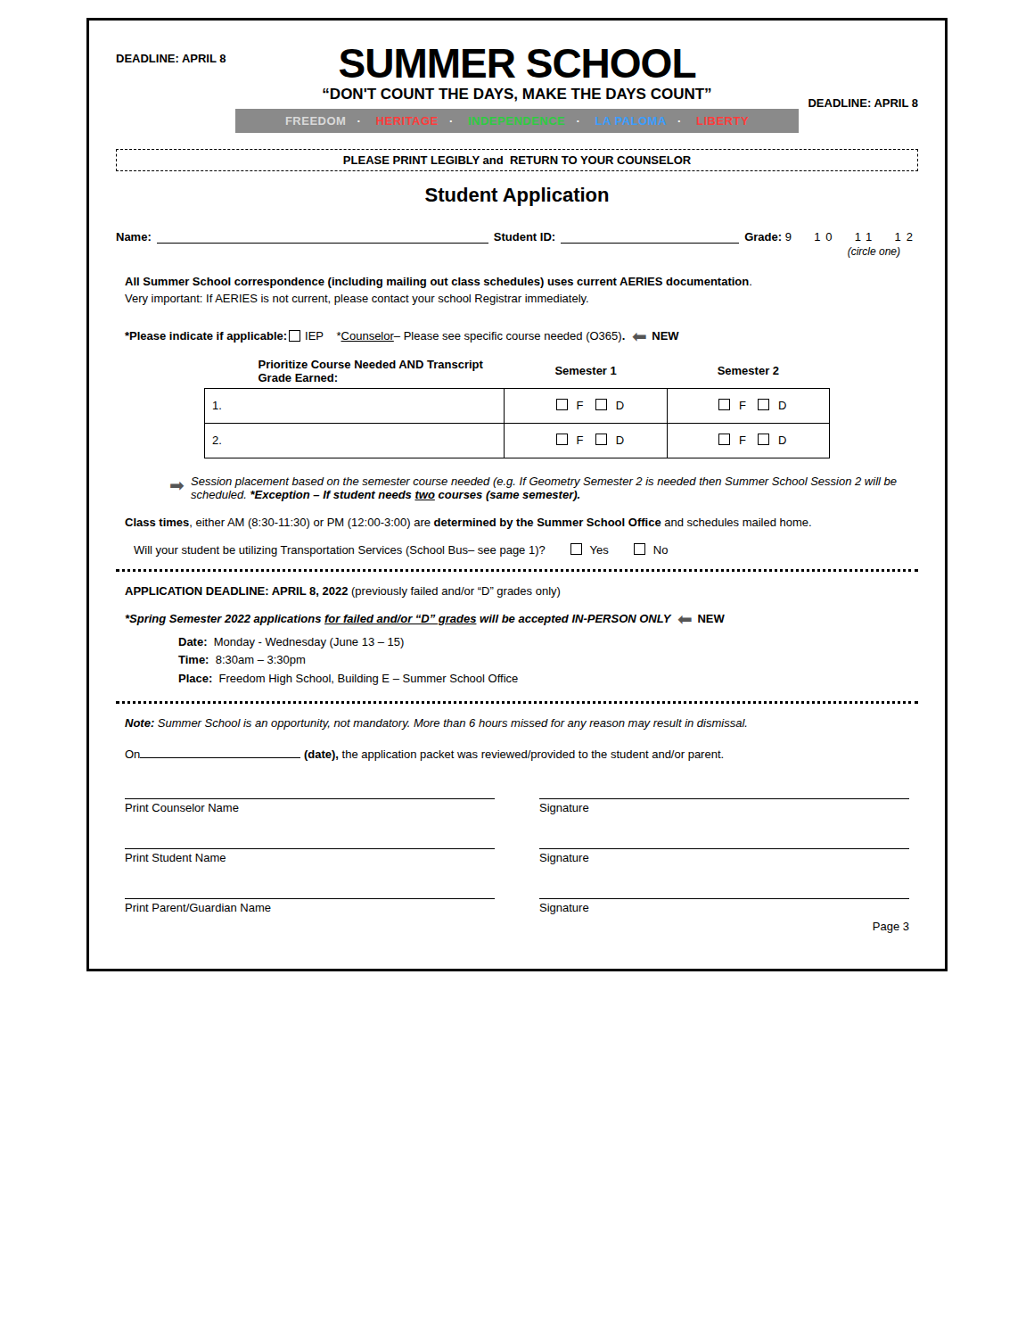DEADLINE: APRIL 8
SUMMER SCHOOL
“DON'T COUNT THE DAYS, MAKE THE DAYS COUNT”
FREEDOM · HERITAGE · INDEPENDENCE · LA PALOMA · LIBERTY
DEADLINE: APRIL 8
PLEASE PRINT LEGIBLY and RETURN TO YOUR COUNSELOR
Student Application
Name: Student ID: Grade: 9 10 11 12
(circle one)
All Summer School correspondence (including mailing out class schedules) uses current AERIES documentation.
Very important: If AERIES is not current, please contact your school Registrar immediately.
*Please indicate if applicable: IEP *Counselor – Please see specific course needed (O365). ⬅ NEW
| Prioritize Course Needed AND Transcript Grade Earned: | Semester 1 | Semester 2 |
| --- | --- | --- |
| 1. | F D | F D |
| 2. | F D | F D |
➡
Session placement based on the semester course needed (e.g. If Geometry Semester 2 is needed then Summer School Session 2 will be scheduled. *Exception – If student needs two courses (same semester).
Class times, either AM (8:30-11:30) or PM (12:00-3:00) are determined by the Summer School Office and schedules mailed home.
Will your student be utilizing Transportation Services (School Bus– see page 1)? Yes No
APPLICATION DEADLINE: APRIL 8, 2022 (previously failed and/or “D” grades only)
*Spring Semester 2022 applications for failed and/or “D” grades will be accepted IN-PERSON ONLY ⬅ NEW
Date: Monday - Wednesday (June 13 – 15)
Time: 8:30am – 3:30pm
Place: Freedom High School, Building E – Summer School Office
Note: Summer School is an opportunity, not mandatory. More than 6 hours missed for any reason may result in dismissal.
On (date), the application packet was reviewed/provided to the student and/or parent.
Print Counselor Name
Signature
Print Student Name
Signature
Print Parent/Guardian Name
Signature
Page 3